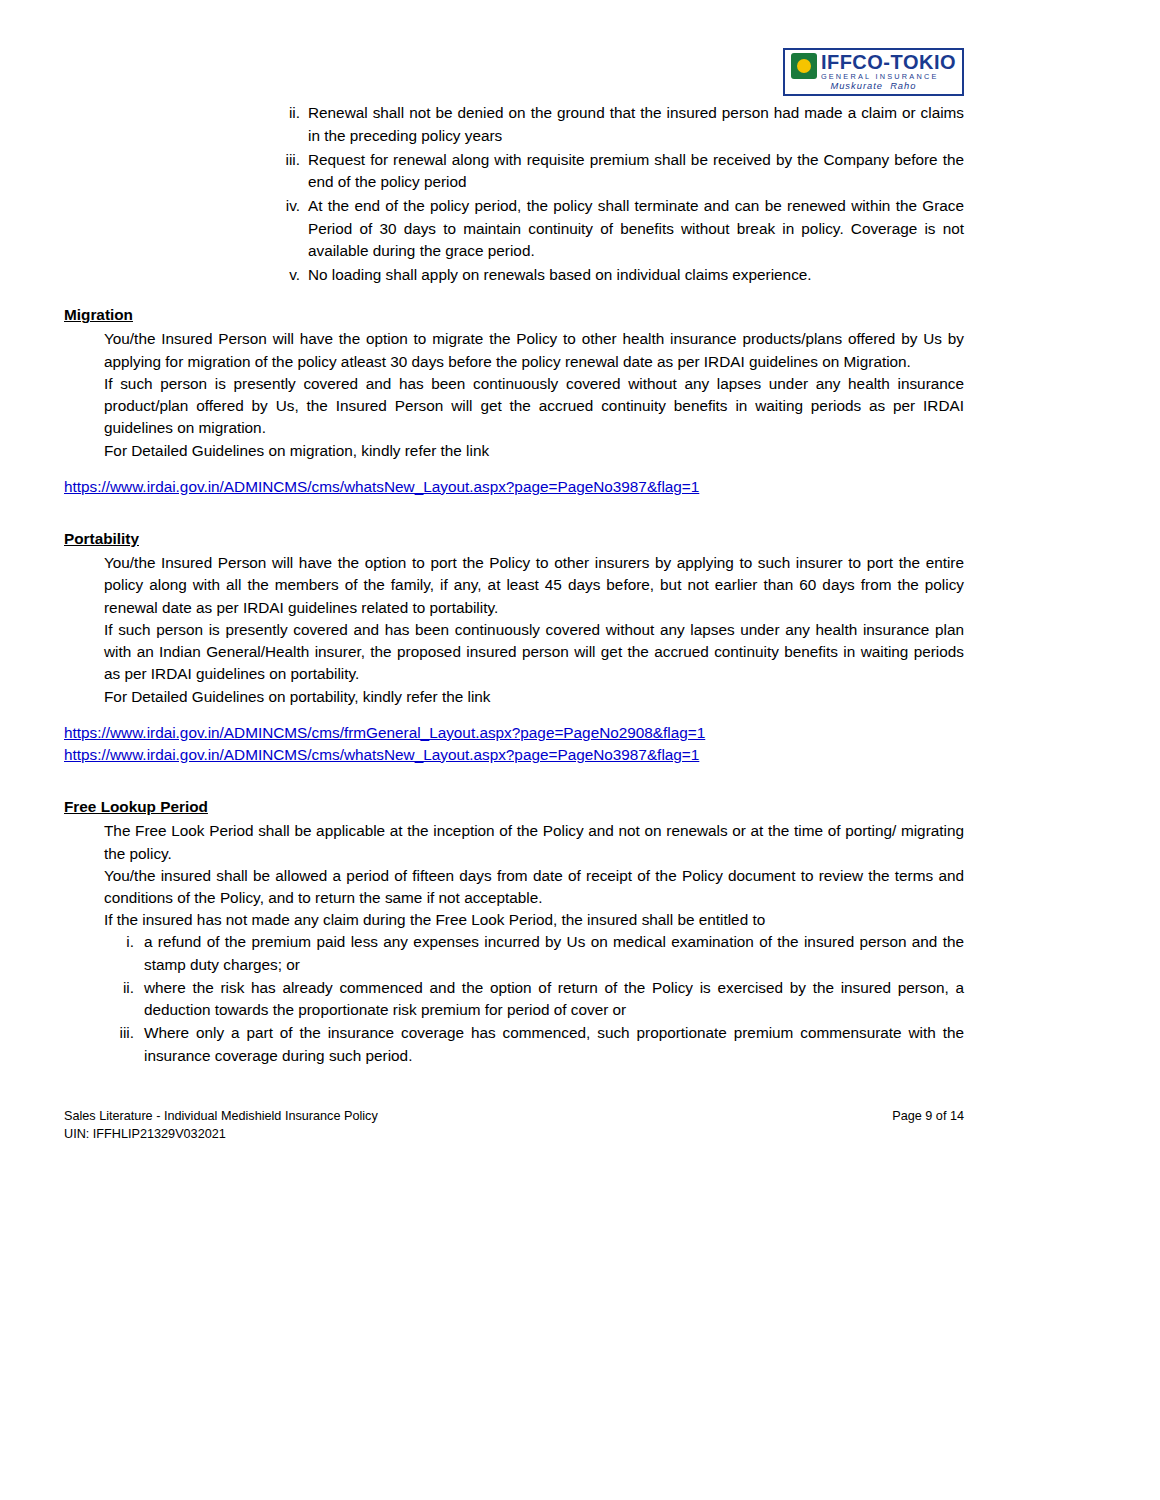IFFCO-TOKIO GENERAL INSURANCE Muskurate Raho
ii. Renewal shall not be denied on the ground that the insured person had made a claim or claims in the preceding policy years
iii. Request for renewal along with requisite premium shall be received by the Company before the end of the policy period
iv. At the end of the policy period, the policy shall terminate and can be renewed within the Grace Period of 30 days to maintain continuity of benefits without break in policy. Coverage is not available during the grace period.
v. No loading shall apply on renewals based on individual claims experience.
Migration
You/the Insured Person will have the option to migrate the Policy to other health insurance products/plans offered by Us by applying for migration of the policy atleast 30 days before the policy renewal date as per IRDAI guidelines on Migration.
If such person is presently covered and has been continuously covered without any lapses under any health insurance product/plan offered by Us, the Insured Person will get the accrued continuity benefits in waiting periods as per IRDAI guidelines on migration.
For Detailed Guidelines on migration, kindly refer the link
https://www.irdai.gov.in/ADMINCMS/cms/whatsNew_Layout.aspx?page=PageNo3987&flag=1
Portability
You/the Insured Person will have the option to port the Policy to other insurers by applying to such insurer to port the entire policy along with all the members of the family, if any, at least 45 days before, but not earlier than 60 days from the policy renewal date as per IRDAI guidelines related to portability.
If such person is presently covered and has been continuously covered without any lapses under any health insurance plan with an Indian General/Health insurer, the proposed insured person will get the accrued continuity benefits in waiting periods as per IRDAI guidelines on portability.
For Detailed Guidelines on portability, kindly refer the link
https://www.irdai.gov.in/ADMINCMS/cms/frmGeneral_Layout.aspx?page=PageNo2908&flag=1
https://www.irdai.gov.in/ADMINCMS/cms/whatsNew_Layout.aspx?page=PageNo3987&flag=1
Free Lookup Period
The Free Look Period shall be applicable at the inception of the Policy and not on renewals or at the time of porting/ migrating the policy.
You/the insured shall be allowed a period of fifteen days from date of receipt of the Policy document to review the terms and conditions of the Policy, and to return the same if not acceptable.
If the insured has not made any claim during the Free Look Period, the insured shall be entitled to
i. a refund of the premium paid less any expenses incurred by Us on medical examination of the insured person and the stamp duty charges; or
ii. where the risk has already commenced and the option of return of the Policy is exercised by the insured person, a deduction towards the proportionate risk premium for period of cover or
iii. Where only a part of the insurance coverage has commenced, such proportionate premium commensurate with the insurance coverage during such period.
Sales Literature - Individual Medishield Insurance Policy
UIN: IFFHLIP21329V032021
Page 9 of 14